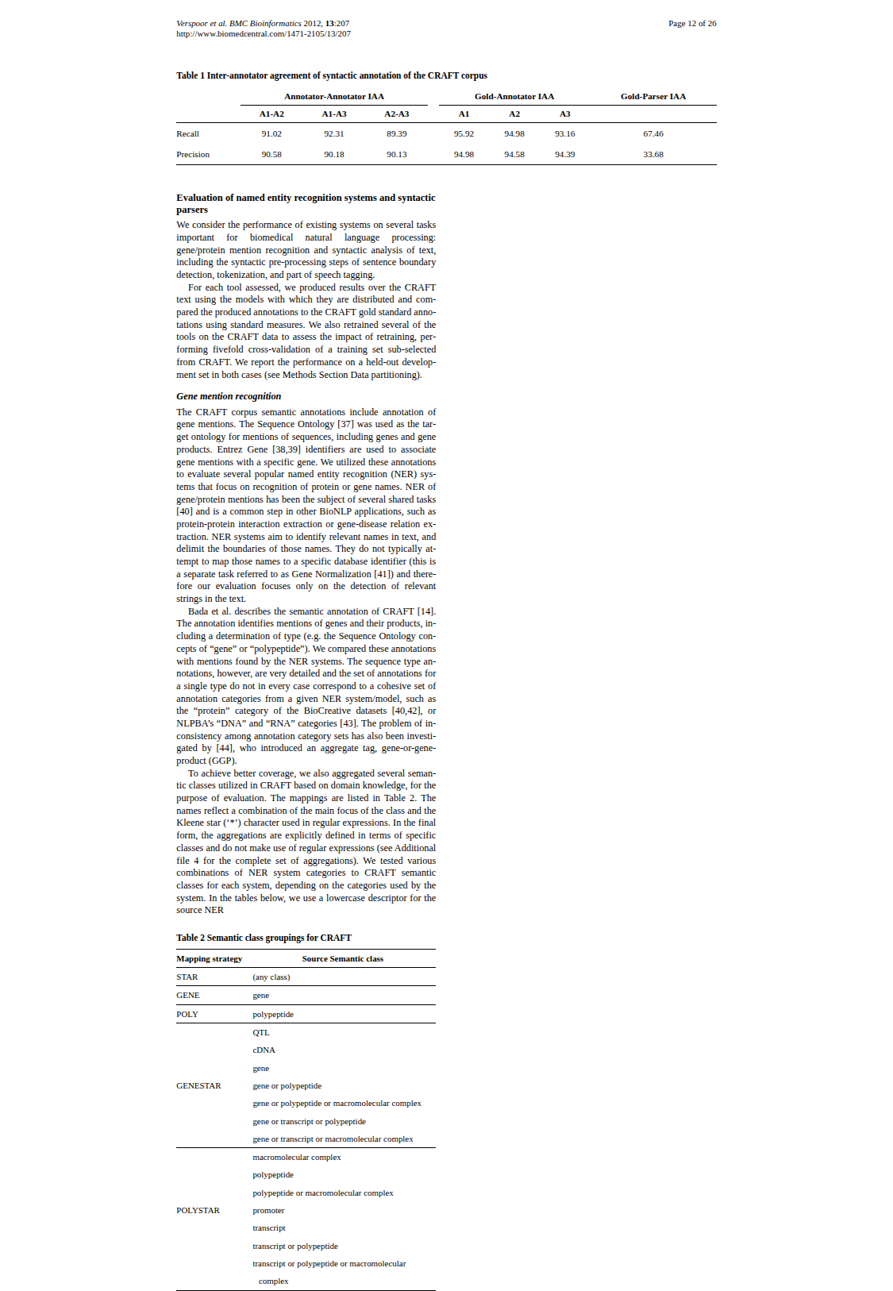Verspoor et al. BMC Bioinformatics 2012, 13:207
http://www.biomedcentral.com/1471-2105/13/207
Page 12 of 26
Table 1 Inter-annotator agreement of syntactic annotation of the CRAFT corpus
| | Annotator-Annotator IAA | | Gold-Annotator IAA | Gold-Parser IAA |
| --- | --- | --- | --- | --- |
| | A1-A2 | A1-A3 | A2-A3 | | A1 | A2 | A3 | |
| Recall | 91.02 | 92.31 | 89.39 | | 95.92 | 94.98 | 93.16 | 67.46 |
| Precision | 90.58 | 90.18 | 90.13 | | 94.98 | 94.58 | 94.39 | 33.68 |
Evaluation of named entity recognition systems and syntactic parsers
We consider the performance of existing systems on several tasks important for biomedical natural language processing: gene/protein mention recognition and syntactic analysis of text, including the syntactic pre-processing steps of sentence boundary detection, tokenization, and part of speech tagging.
For each tool assessed, we produced results over the CRAFT text using the models with which they are distributed and compared the produced annotations to the CRAFT gold standard annotations using standard measures. We also retrained several of the tools on the CRAFT data to assess the impact of retraining, performing fivefold cross-validation of a training set sub-selected from CRAFT. We report the performance on a held-out development set in both cases (see Methods Section Data partitioning).
Gene mention recognition
The CRAFT corpus semantic annotations include annotation of gene mentions. The Sequence Ontology [37] was used as the target ontology for mentions of sequences, including genes and gene products. Entrez Gene [38,39] identifiers are used to associate gene mentions with a specific gene. We utilized these annotations to evaluate several popular named entity recognition (NER) systems that focus on recognition of protein or gene names. NER of gene/protein mentions has been the subject of several shared tasks [40] and is a common step in other BioNLP applications, such as protein-protein interaction extraction or gene-disease relation extraction. NER systems aim to identify relevant names in text, and delimit the boundaries of those names. They do not typically attempt to map those names to a specific database identifier (this is a separate task referred to as Gene Normalization [41]) and therefore our evaluation focuses only on the detection of relevant strings in the text.
Bada et al. describes the semantic annotation of CRAFT [14]. The annotation identifies mentions of genes and their products, including a determination of type (e.g. the Sequence Ontology concepts of “gene” or “polypeptide”). We compared these annotations with mentions found by the NER systems. The sequence type annotations, however, are very detailed and the set of annotations for a single type do not in every case correspond to a cohesive set of annotation categories from a given NER system/model, such as the “protein” category of the BioCreative datasets [40,42], or NLPBA’s “DNA” and “RNA” categories [43]. The problem of inconsistency among annotation category sets has also been investigated by [44], who introduced an aggregate tag, gene-or-gene-product (GGP).
To achieve better coverage, we also aggregated several semantic classes utilized in CRAFT based on domain knowledge, for the purpose of evaluation. The mappings are listed in Table 2. The names reflect a combination of the main focus of the class and the Kleene star (‘*’) character used in regular expressions. In the final form, the aggregations are explicitly defined in terms of specific classes and do not make use of regular expressions (see Additional file 4 for the complete set of aggregations). We tested various combinations of NER system categories to CRAFT semantic classes for each system, depending on the categories used by the system. In the tables below, we use a lowercase descriptor for the source NER
Table 2 Semantic class groupings for CRAFT
| Mapping strategy | Source Semantic class |
| --- | --- |
| STAR | (any class) |
| GENE | gene |
| POLY | polypeptide |
| | QTL |
| | cDNA |
| | gene |
| GENESTAR | gene or polypeptide |
| | gene or polypeptide or macromolecular complex |
| | gene or transcript or polypeptide |
| | gene or transcript or macromolecular complex |
| | macromolecular complex |
| | polypeptide |
| | polypeptide or macromolecular complex |
| POLYSTAR | promoter |
| | transcript |
| | transcript or polypeptide |
| | transcript or polypeptide or macromolecular |
| | complex |